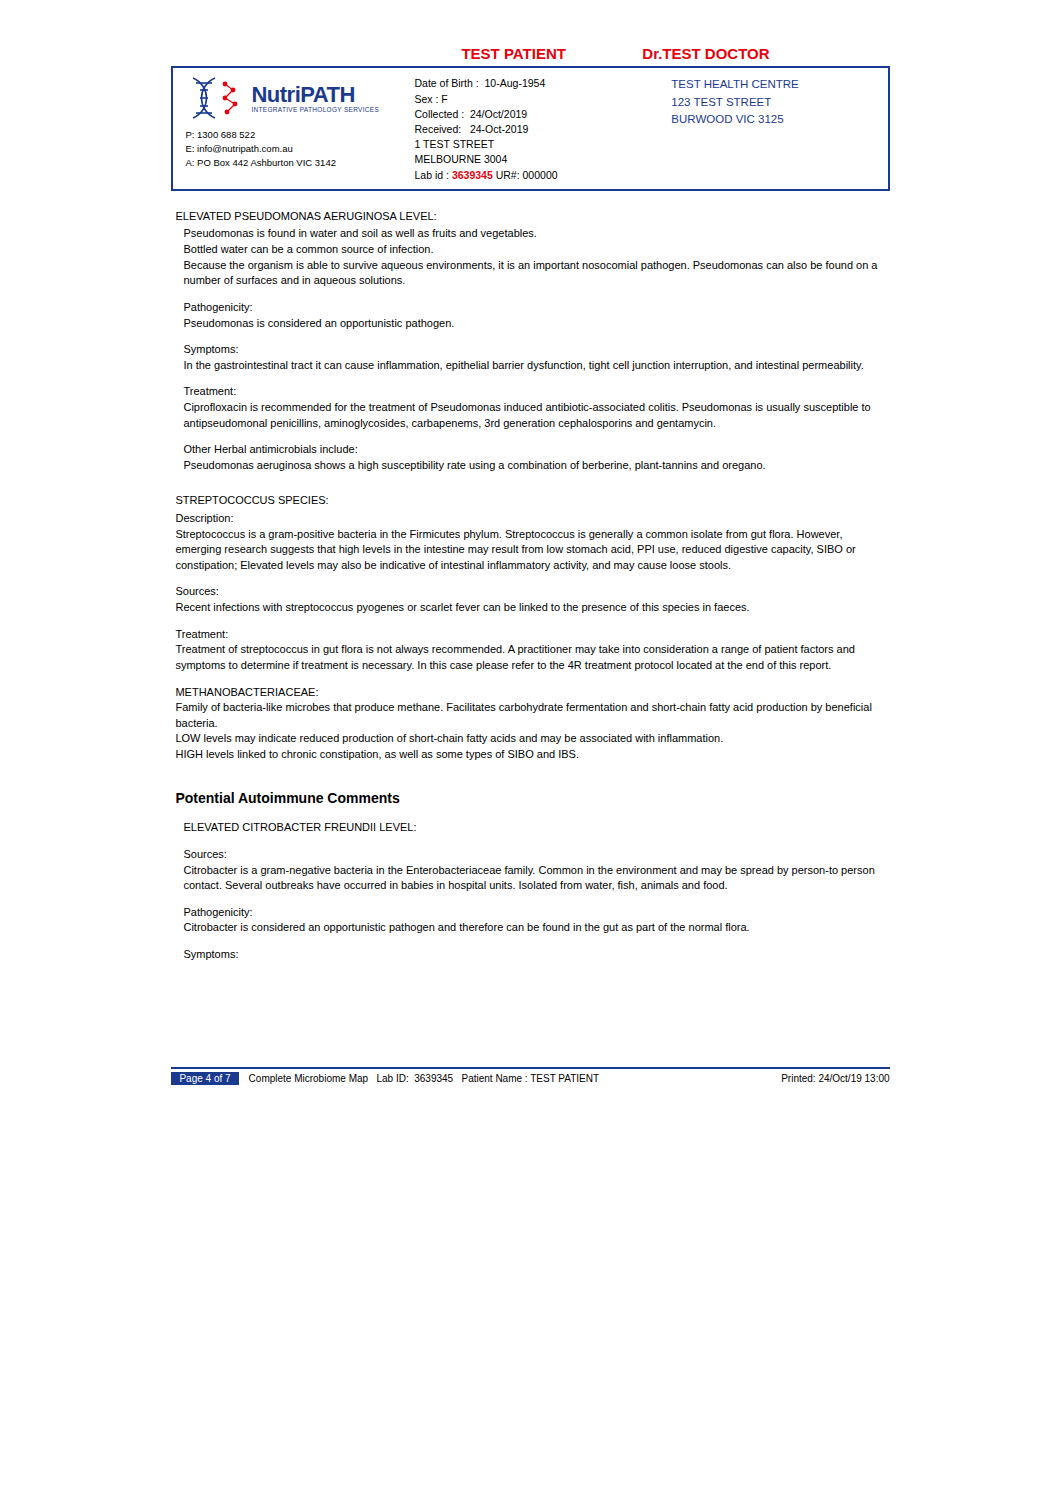TEST PATIENT
Dr.TEST DOCTOR
Nutri PATH
INTEGRATIVE PATHOLOGY SERVICES
P: 1300 688 522
E: info@nutripath.com.au
A: PO Box 442 Ashburton VIC 3142
Date of Birth : 10-Aug-1954
Sex : F
Collected : 24/Oct/2019
Received: 24-Oct-2019
1 TEST STREET
MELBOURNE 3004
Lab id : 3639345 UR#: 000000
TEST HEALTH CENTRE
123 TEST STREET
BURWOOD VIC 3125
ELEVATED PSEUDOMONAS AERUGINOSA LEVEL:
Pseudomonas is found in water and soil as well as fruits and vegetables.
Bottled water can be a common source of infection.
Because the organism is able to survive aqueous environments, it is an important nosocomial pathogen. Pseudomonas can also be found on a number of surfaces and in aqueous solutions.
Pathogenicity:
Pseudomonas is considered an opportunistic pathogen.
Symptoms:
In the gastrointestinal tract it can cause inflammation, epithelial barrier dysfunction, tight cell junction interruption, and intestinal permeability.
Treatment:
Ciprofloxacin is recommended for the treatment of Pseudomonas induced antibiotic-associated colitis. Pseudomonas is usually susceptible to antipseudomonal penicillins, aminoglycosides, carbapenems, 3rd generation cephalosporins and gentamycin.
Other Herbal antimicrobials include:
Pseudomonas aeruginosa shows a high susceptibility rate using a combination of berberine, plant-tannins and oregano.
STREPTOCOCCUS SPECIES:
Description:
Streptococcus is a gram-positive bacteria in the Firmicutes phylum. Streptococcus is generally a common isolate from gut flora. However, emerging research suggests that high levels in the intestine may result from low stomach acid, PPI use, reduced digestive capacity, SIBO or constipation; Elevated levels may also be indicative of intestinal inflammatory activity, and may cause loose stools.
Sources:
Recent infections with streptococcus pyogenes or scarlet fever can be linked to the presence of this species in faeces.
Treatment:
Treatment of streptococcus in gut flora is not always recommended. A practitioner may take into consideration a range of patient factors and symptoms to determine if treatment is necessary. In this case please refer to the 4R treatment protocol located at the end of this report.
METHANOBACTERIACEAE:
Family of bacteria-like microbes that produce methane. Facilitates carbohydrate fermentation and short-chain fatty acid production by beneficial bacteria.
LOW levels may indicate reduced production of short-chain fatty acids and may be associated with inflammation.
HIGH levels linked to chronic constipation, as well as some types of SIBO and IBS.
Potential Autoimmune Comments
ELEVATED CITROBACTER FREUNDII LEVEL:
Sources:
Citrobacter is a gram-negative bacteria in the Enterobacteriaceae family. Common in the environment and may be spread by person-to person contact. Several outbreaks have occurred in babies in hospital units. Isolated from water, fish, animals and food.
Pathogenicity:
Citrobacter is considered an opportunistic pathogen and therefore can be found in the gut as part of the normal flora.
Symptoms:
Page 4 of 7
Complete Microbiome Map Lab ID: 3639345 Patient Name : TEST PATIENT
Printed: 24/Oct/19 13:00